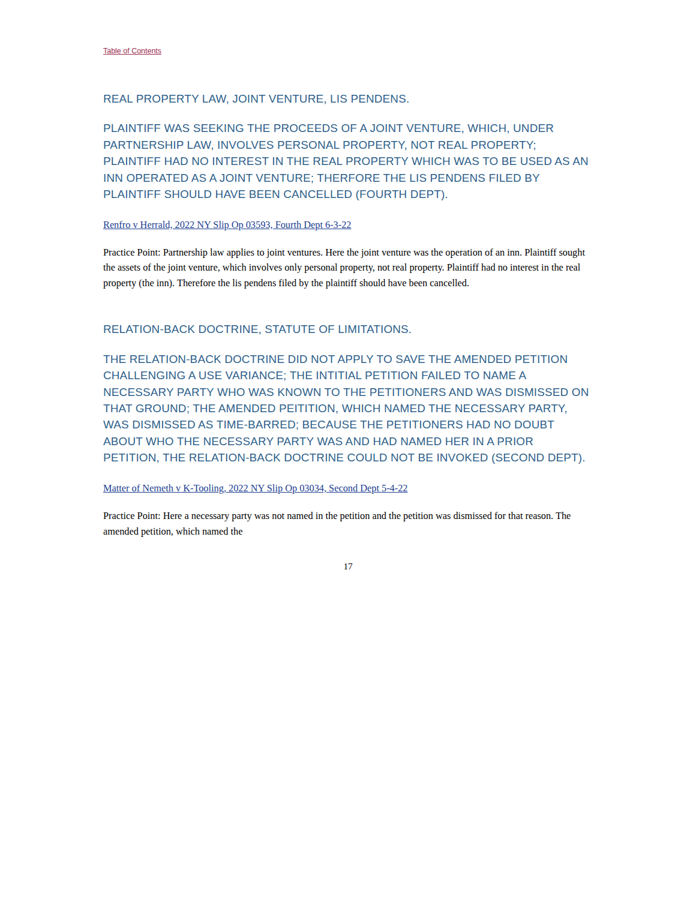Table of Contents
REAL PROPERTY LAW, JOINT VENTURE, LIS PENDENS.
PLAINTIFF WAS SEEKING THE PROCEEDS OF A JOINT VENTURE, WHICH, UNDER PARTNERSHIP LAW, INVOLVES PERSONAL PROPERTY, NOT REAL PROPERTY; PLAINTIFF HAD NO INTEREST IN THE REAL PROPERTY WHICH WAS TO BE USED AS AN INN OPERATED AS A JOINT VENTURE; THERFORE THE LIS PENDENS FILED BY PLAINTIFF SHOULD HAVE BEEN CANCELLED (FOURTH DEPT).
Renfro v Herrald, 2022 NY Slip Op 03593, Fourth Dept 6-3-22
Practice Point: Partnership law applies to joint ventures. Here the joint venture was the operation of an inn. Plaintiff sought the assets of the joint venture, which involves only personal property, not real property. Plaintiff had no interest in the real property (the inn). Therefore the lis pendens filed by the plaintiff should have been cancelled.
RELATION-BACK DOCTRINE, STATUTE OF LIMITATIONS.
THE RELATION-BACK DOCTRINE DID NOT APPLY TO SAVE THE AMENDED PETITION CHALLENGING A USE VARIANCE; THE INTITIAL PETITION FAILED TO NAME A NECESSARY PARTY WHO WAS KNOWN TO THE PETITIONERS AND WAS DISMISSED ON THAT GROUND; THE AMENDED PEITITION, WHICH NAMED THE NECESSARY PARTY, WAS DISMISSED AS TIME-BARRED; BECAUSE THE PETITIONERS HAD NO DOUBT ABOUT WHO THE NECESSARY PARTY WAS AND HAD NAMED HER IN A PRIOR PETITION, THE RELATION-BACK DOCTRINE COULD NOT BE INVOKED (SECOND DEPT).
Matter of Nemeth v K-Tooling, 2022 NY Slip Op 03034, Second Dept 5-4-22
Practice Point: Here a necessary party was not named in the petition and the petition was dismissed for that reason. The amended petition, which named the
17